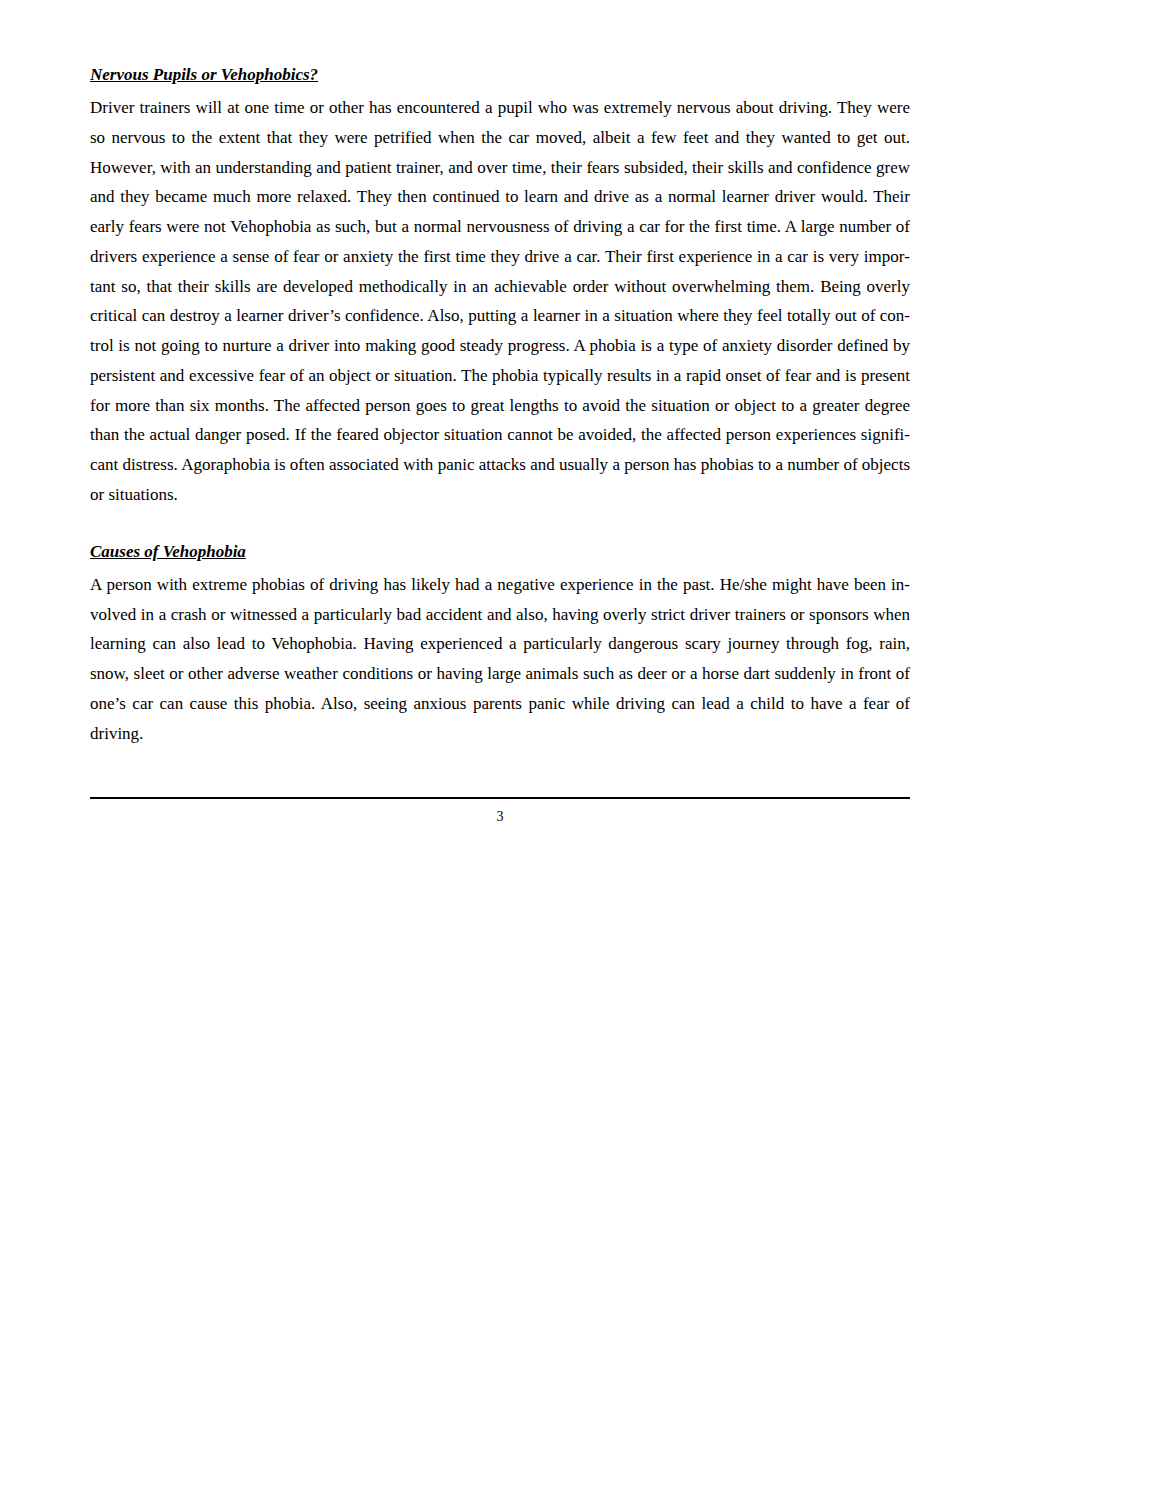Nervous Pupils or Vehophobics?
Driver trainers will at one time or other has encountered a pupil who was extremely nervous about driving. They were so nervous to the extent that they were petrified when the car moved, albeit a few feet and they wanted to get out. However, with an understanding and patient trainer, and over time, their fears subsided, their skills and confidence grew and they became much more relaxed. They then continued to learn and drive as a normal learner driver would. Their early fears were not Vehophobia as such, but a normal nervousness of driving a car for the first time. A large number of drivers experience a sense of fear or anxiety the first time they drive a car. Their first experience in a car is very important so, that their skills are developed methodically in an achievable order without overwhelming them. Being overly critical can destroy a learner driver’s confidence. Also, putting a learner in a situation where they feel totally out of control is not going to nurture a driver into making good steady progress. A phobia is a type of anxiety disorder defined by persistent and excessive fear of an object or situation. The phobia typically results in a rapid onset of fear and is present for more than six months. The affected person goes to great lengths to avoid the situation or object to a greater degree than the actual danger posed. If the feared objector situation cannot be avoided, the affected person experiences significant distress. Agoraphobia is often associated with panic attacks and usually a person has phobias to a number of objects or situations.
Causes of Vehophobia
A person with extreme phobias of driving has likely had a negative experience in the past. He/she might have been involved in a crash or witnessed a particularly bad accident and also, having overly strict driver trainers or sponsors when learning can also lead to Vehophobia. Having experienced a particularly dangerous scary journey through fog, rain, snow, sleet or other adverse weather conditions or having large animals such as deer or a horse dart suddenly in front of one’s car can cause this phobia. Also, seeing anxious parents panic while driving can lead a child to have a fear of driving.
3